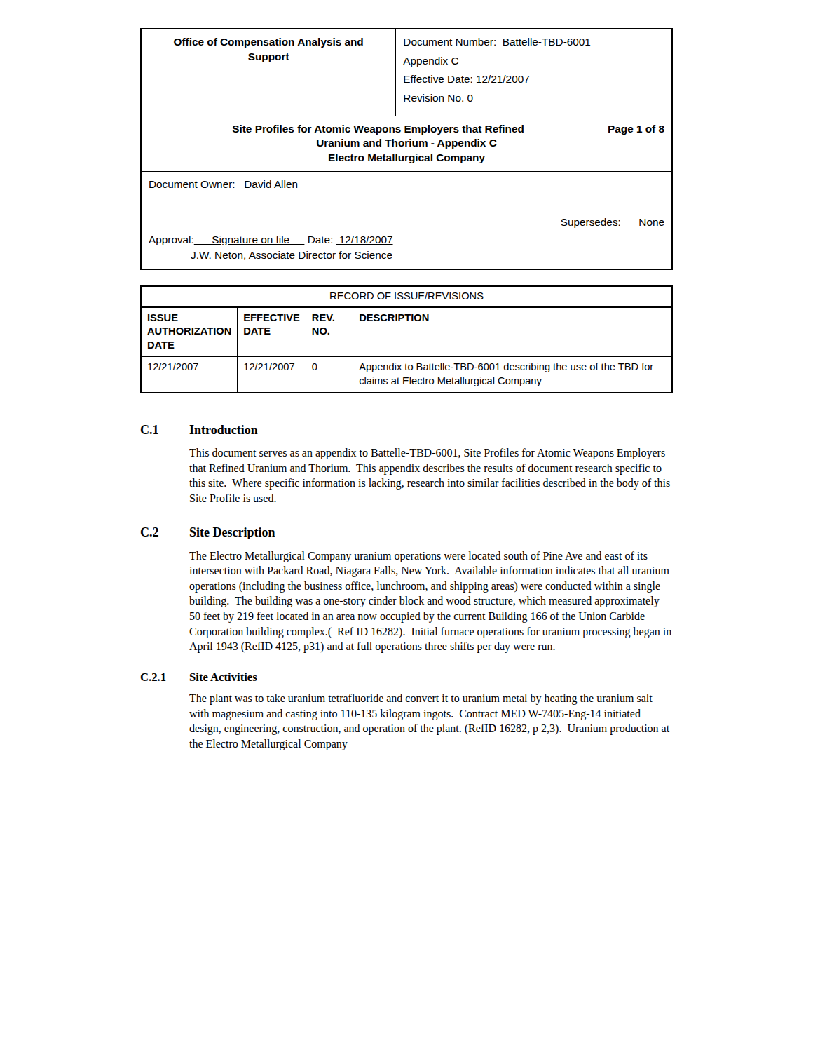| Office of Compensation Analysis and Support | Document Number: Battelle-TBD-6001 Appendix C Effective Date: 12/21/2007 Revision No. 0 |
| Page 1 of 8 Site Profiles for Atomic Weapons Employers that Refined Uranium and Thorium - Appendix C Electro Metallurgical Company |
| Document Owner: David Allen Supersedes: None Approval: Signature on file Date: 12/18/2007 J.W. Neton, Associate Director for Science |
RECORD OF ISSUE/REVISIONS
| ISSUE AUTHORIZATION DATE | EFFECTIVE DATE | REV. NO. | DESCRIPTION |
| --- | --- | --- | --- |
| 12/21/2007 | 12/21/2007 | 0 | Appendix to Battelle-TBD-6001 describing the use of the TBD for claims at Electro Metallurgical Company |
C.1 Introduction
This document serves as an appendix to Battelle-TBD-6001, Site Profiles for Atomic Weapons Employers that Refined Uranium and Thorium. This appendix describes the results of document research specific to this site. Where specific information is lacking, research into similar facilities described in the body of this Site Profile is used.
C.2 Site Description
The Electro Metallurgical Company uranium operations were located south of Pine Ave and east of its intersection with Packard Road, Niagara Falls, New York. Available information indicates that all uranium operations (including the business office, lunchroom, and shipping areas) were conducted within a single building. The building was a one-story cinder block and wood structure, which measured approximately 50 feet by 219 feet located in an area now occupied by the current Building 166 of the Union Carbide Corporation building complex.( Ref ID 16282). Initial furnace operations for uranium processing began in April 1943 (RefID 4125, p31) and at full operations three shifts per day were run.
C.2.1 Site Activities
The plant was to take uranium tetrafluoride and convert it to uranium metal by heating the uranium salt with magnesium and casting into 110-135 kilogram ingots. Contract MED W-7405-Eng-14 initiated design, engineering, construction, and operation of the plant. (RefID 16282, p 2,3). Uranium production at the Electro Metallurgical Company